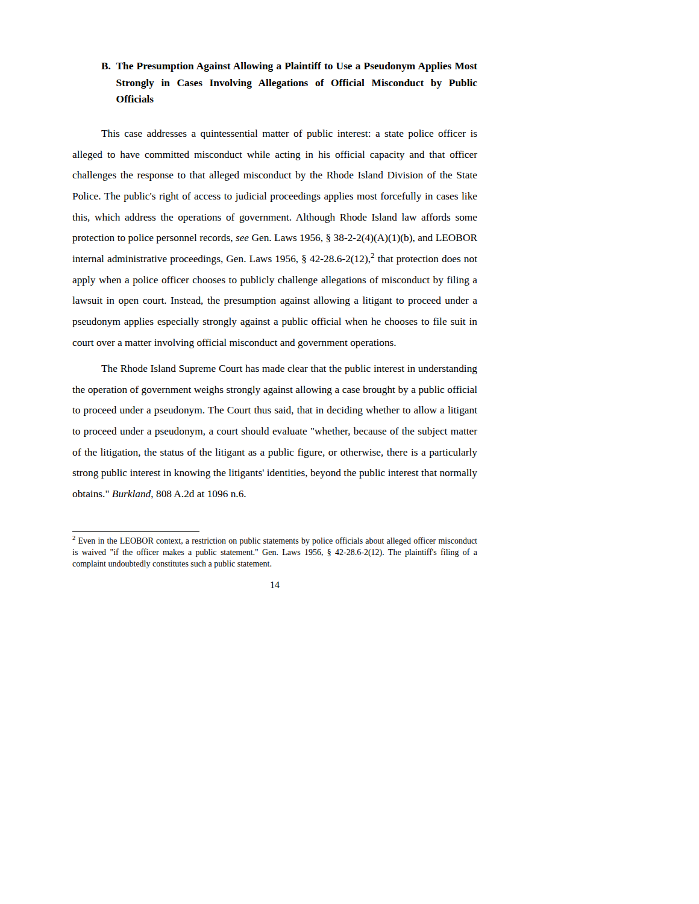B. The Presumption Against Allowing a Plaintiff to Use a Pseudonym Applies Most Strongly in Cases Involving Allegations of Official Misconduct by Public Officials
This case addresses a quintessential matter of public interest: a state police officer is alleged to have committed misconduct while acting in his official capacity and that officer challenges the response to that alleged misconduct by the Rhode Island Division of the State Police. The public's right of access to judicial proceedings applies most forcefully in cases like this, which address the operations of government. Although Rhode Island law affords some protection to police personnel records, see Gen. Laws 1956, § 38-2-2(4)(A)(1)(b), and LEOBOR internal administrative proceedings, Gen. Laws 1956, § 42-28.6-2(12),2 that protection does not apply when a police officer chooses to publicly challenge allegations of misconduct by filing a lawsuit in open court. Instead, the presumption against allowing a litigant to proceed under a pseudonym applies especially strongly against a public official when he chooses to file suit in court over a matter involving official misconduct and government operations.
The Rhode Island Supreme Court has made clear that the public interest in understanding the operation of government weighs strongly against allowing a case brought by a public official to proceed under a pseudonym. The Court thus said, that in deciding whether to allow a litigant to proceed under a pseudonym, a court should evaluate "whether, because of the subject matter of the litigation, the status of the litigant as a public figure, or otherwise, there is a particularly strong public interest in knowing the litigants' identities, beyond the public interest that normally obtains." Burkland, 808 A.2d at 1096 n.6.
2 Even in the LEOBOR context, a restriction on public statements by police officials about alleged officer misconduct is waived "if the officer makes a public statement." Gen. Laws 1956, § 42-28.6-2(12). The plaintiff's filing of a complaint undoubtedly constitutes such a public statement.
14